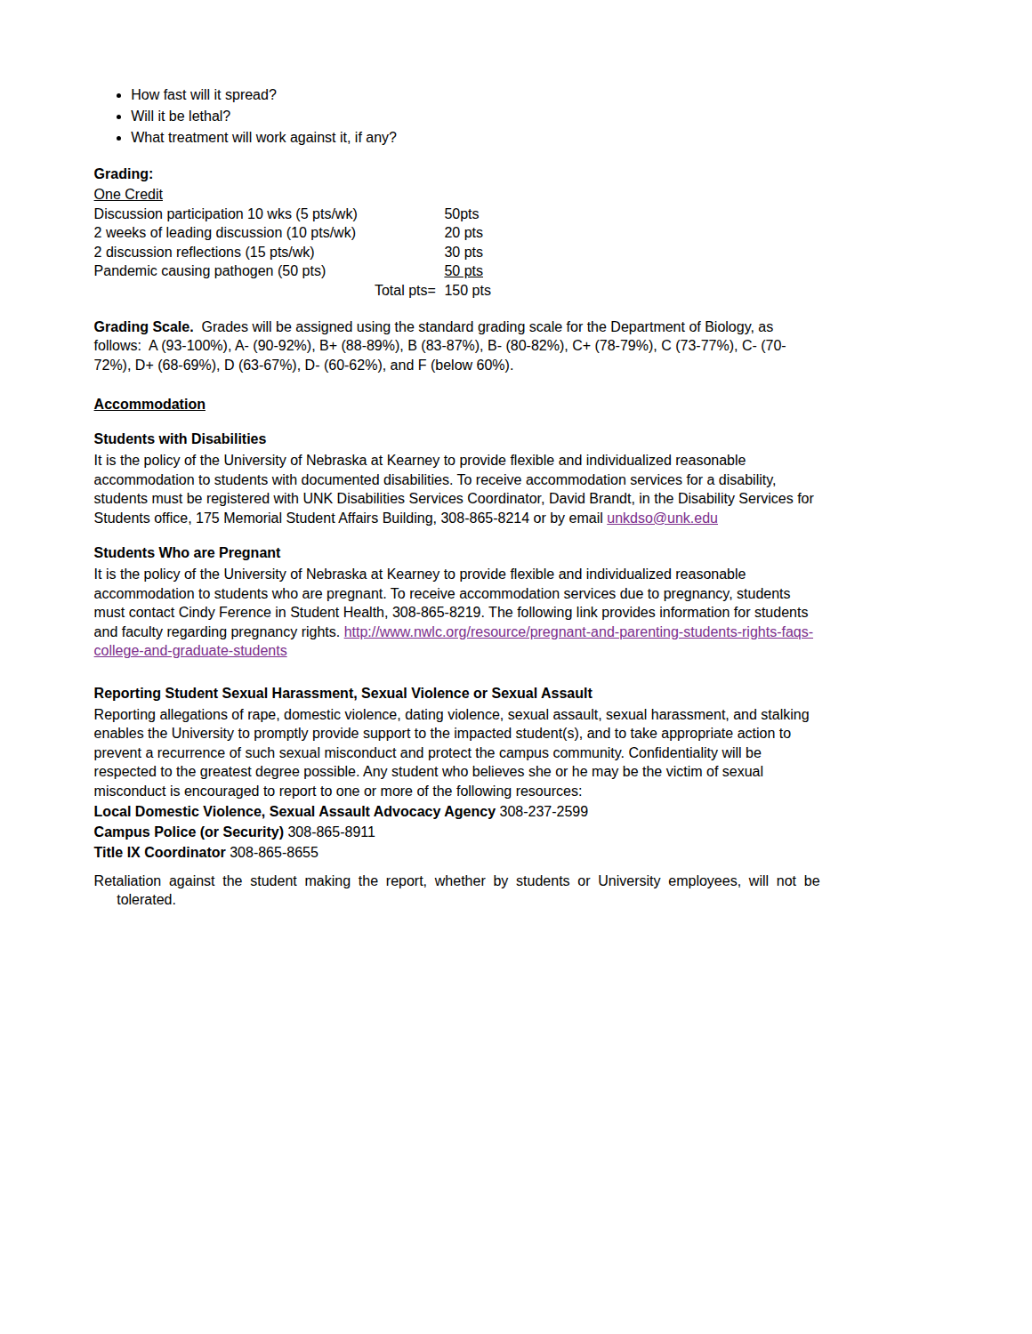How fast will it spread?
Will it be lethal?
What treatment will work against it, if any?
Grading:
One Credit
| Discussion participation 10 wks (5 pts/wk) | | 50pts |
| 2 weeks of leading discussion (10 pts/wk) | | 20 pts |
| 2 discussion reflections (15 pts/wk) | | 30 pts |
| Pandemic causing pathogen (50 pts) | | 50 pts |
| | Total pts= | 150 pts |
Grading Scale. Grades will be assigned using the standard grading scale for the Department of Biology, as follows: A (93-100%), A- (90-92%), B+ (88-89%), B (83-87%), B- (80-82%), C+ (78-79%), C (73-77%), C- (70-72%), D+ (68-69%), D (63-67%), D- (60-62%), and F (below 60%).
Accommodation
Students with Disabilities
It is the policy of the University of Nebraska at Kearney to provide flexible and individualized reasonable accommodation to students with documented disabilities. To receive accommodation services for a disability, students must be registered with UNK Disabilities Services Coordinator, David Brandt, in the Disability Services for Students office, 175 Memorial Student Affairs Building, 308-865-8214 or by email unkdso@unk.edu
Students Who are Pregnant
It is the policy of the University of Nebraska at Kearney to provide flexible and individualized reasonable accommodation to students who are pregnant. To receive accommodation services due to pregnancy, students must contact Cindy Ference in Student Health, 308-865-8219. The following link provides information for students and faculty regarding pregnancy rights. http://www.nwlc.org/resource/pregnant-and-parenting-students-rights-faqs-college-and-graduate-students
Reporting Student Sexual Harassment, Sexual Violence or Sexual Assault
Reporting allegations of rape, domestic violence, dating violence, sexual assault, sexual harassment, and stalking enables the University to promptly provide support to the impacted student(s), and to take appropriate action to prevent a recurrence of such sexual misconduct and protect the campus community. Confidentiality will be respected to the greatest degree possible. Any student who believes she or he may be the victim of sexual misconduct is encouraged to report to one or more of the following resources:
Local Domestic Violence, Sexual Assault Advocacy Agency 308-237-2599
Campus Police (or Security) 308-865-8911
Title IX Coordinator 308-865-8655
Retaliation against the student making the report, whether by students or University employees, will not be tolerated.